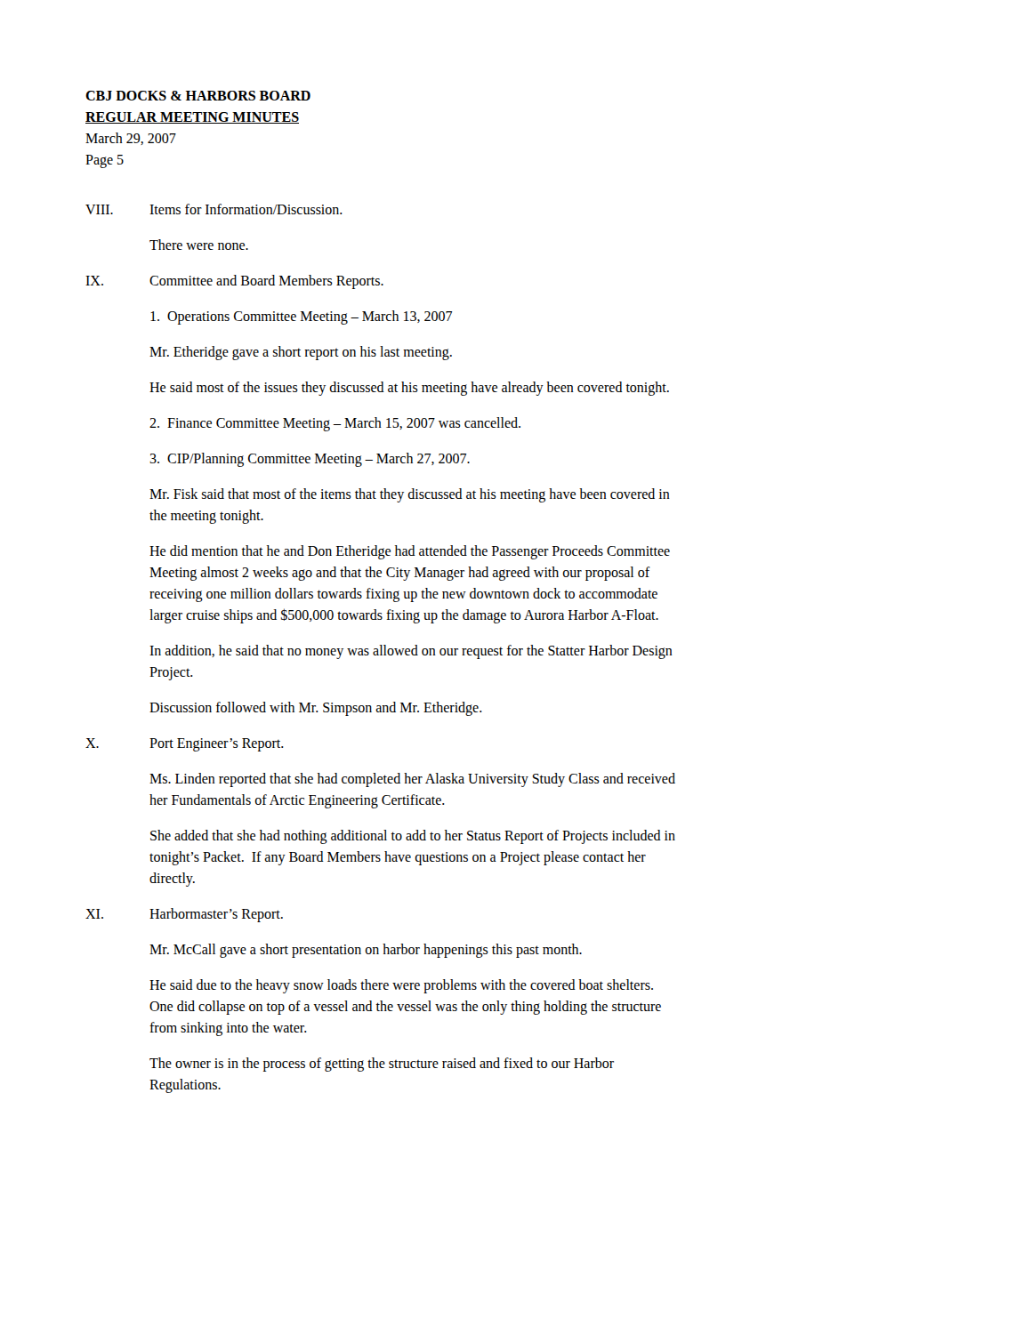CBJ DOCKS & HARBORS BOARD
REGULAR MEETING MINUTES
March 29, 2007
Page 5
VIII.
Items for Information/Discussion.
There were none.
IX.
Committee and Board Members Reports.
1. Operations Committee Meeting – March 13, 2007
Mr. Etheridge gave a short report on his last meeting.
He said most of the issues they discussed at his meeting have already been covered tonight.
2. Finance Committee Meeting – March 15, 2007 was cancelled.
3. CIP/Planning Committee Meeting – March 27, 2007.
Mr. Fisk said that most of the items that they discussed at his meeting have been covered in the meeting tonight.
He did mention that he and Don Etheridge had attended the Passenger Proceeds Committee Meeting almost 2 weeks ago and that the City Manager had agreed with our proposal of receiving one million dollars towards fixing up the new downtown dock to accommodate larger cruise ships and $500,000 towards fixing up the damage to Aurora Harbor A-Float.
In addition, he said that no money was allowed on our request for the Statter Harbor Design Project.
Discussion followed with Mr. Simpson and Mr. Etheridge.
X.
Port Engineer’s Report.
Ms. Linden reported that she had completed her Alaska University Study Class and received her Fundamentals of Arctic Engineering Certificate.
She added that she had nothing additional to add to her Status Report of Projects included in tonight’s Packet. If any Board Members have questions on a Project please contact her directly.
XI.
Harbormaster’s Report.
Mr. McCall gave a short presentation on harbor happenings this past month.
He said due to the heavy snow loads there were problems with the covered boat shelters. One did collapse on top of a vessel and the vessel was the only thing holding the structure from sinking into the water.
The owner is in the process of getting the structure raised and fixed to our Harbor Regulations.